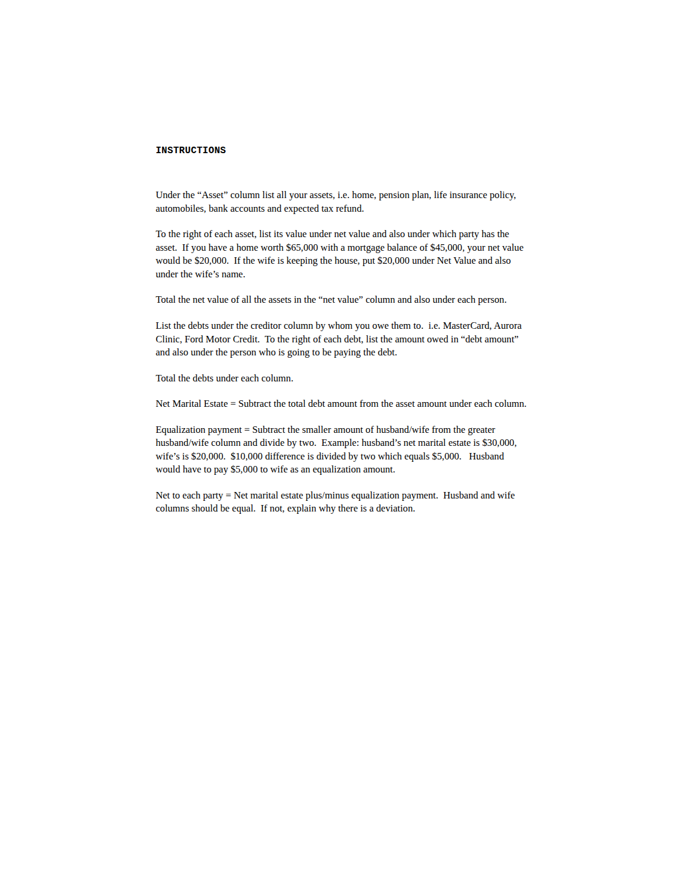INSTRUCTIONS
Under the “Asset” column list all your assets, i.e. home, pension plan, life insurance policy, automobiles, bank accounts and expected tax refund.
To the right of each asset, list its value under net value and also under which party has the asset. If you have a home worth $65,000 with a mortgage balance of $45,000, your net value would be $20,000. If the wife is keeping the house, put $20,000 under Net Value and also under the wife’s name.
Total the net value of all the assets in the “net value” column and also under each person.
List the debts under the creditor column by whom you owe them to. i.e. MasterCard, Aurora Clinic, Ford Motor Credit. To the right of each debt, list the amount owed in “debt amount” and also under the person who is going to be paying the debt.
Total the debts under each column.
Net Marital Estate = Subtract the total debt amount from the asset amount under each column.
Equalization payment = Subtract the smaller amount of husband/wife from the greater husband/wife column and divide by two. Example: husband’s net marital estate is $30,000, wife’s is $20,000. $10,000 difference is divided by two which equals $5,000. Husband would have to pay $5,000 to wife as an equalization amount.
Net to each party = Net marital estate plus/minus equalization payment. Husband and wife columns should be equal. If not, explain why there is a deviation.